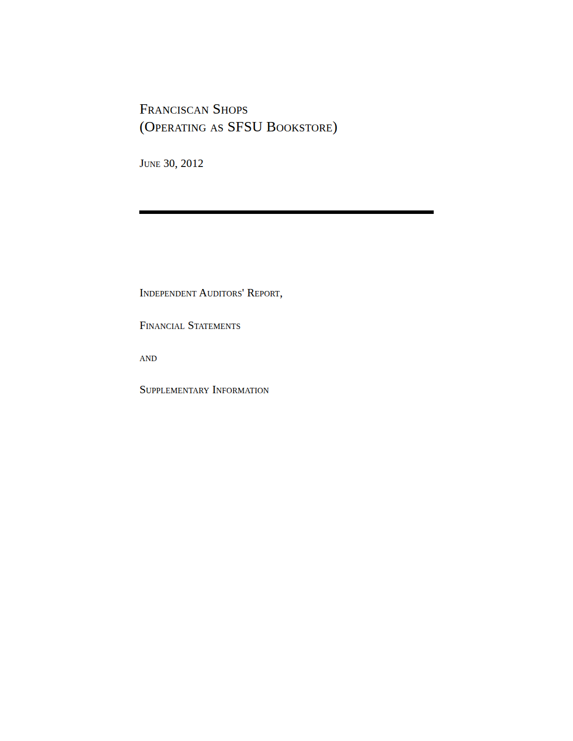Franciscan Shops
(Operating as SFSU Bookstore)
June 30, 2012
Independent Auditors' Report,
Financial Statements
and
Supplementary Information